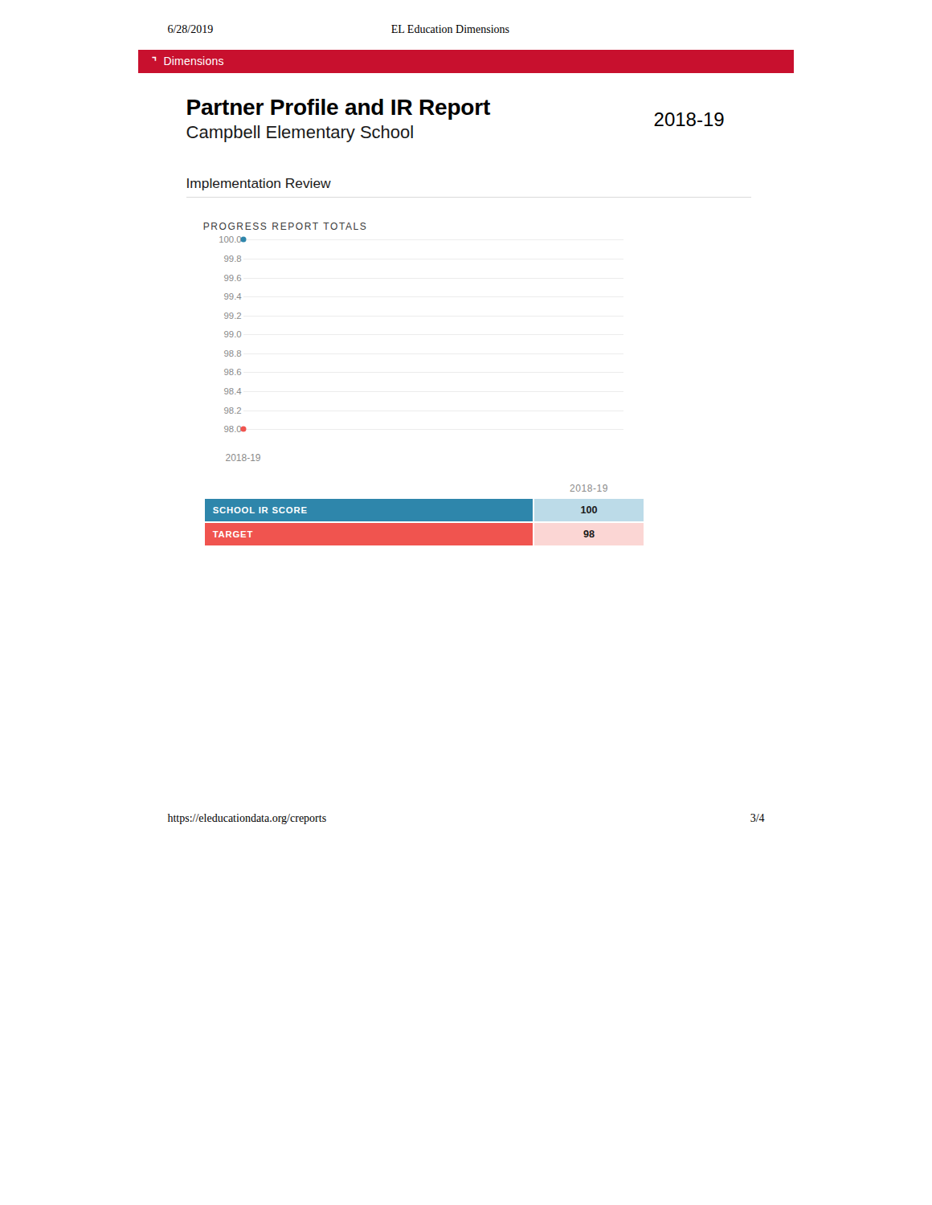6/28/2019
EL Education Dimensions
⌜Dimensions
Partner Profile and IR Report
Campbell Elementary School
2018-19
Implementation Review
PROGRESS REPORT TOTALS
100.0 99.8 99.6 99.4 99.2 99.0 98.8 98.6 98.4 98.2 98.0
2018-19
| | 2018-19 |
| --- | --- |
| SCHOOL IR SCORE | 100 |
| TARGET | 98 |
https://eleducationdata.org/creports
3/4